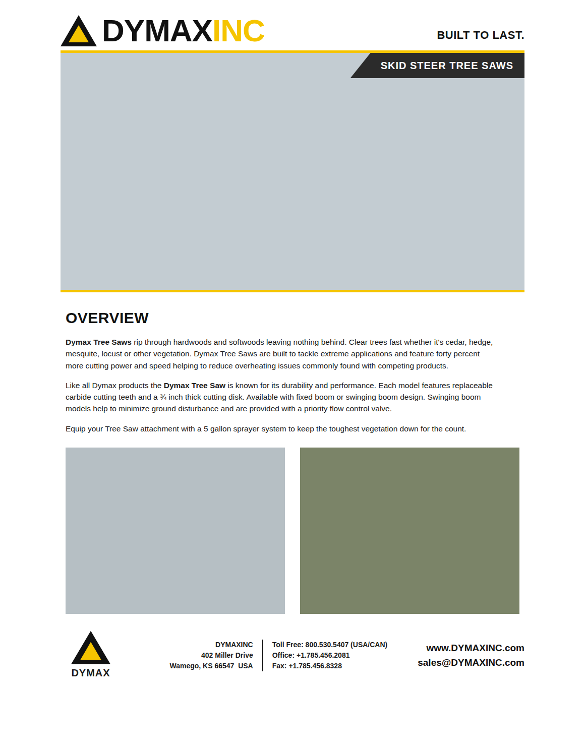DYMAX INC
BUILT TO LAST.
SKID STEER TREE SAWS
OVERVIEW
Dymax Tree Saws rip through hardwoods and softwoods leaving nothing behind. Clear trees fast whether it's cedar, hedge, mesquite, locust or other vegetation. Dymax Tree Saws are built to tackle extreme applications and feature forty percent more cutting power and speed helping to reduce overheating issues commonly found with competing products.
Like all Dymax products the Dymax Tree Saw is known for its durability and performance. Each model features replaceable carbide cutting teeth and a ¾ inch thick cutting disk. Available with fixed boom or swinging boom design. Swinging boom models help to minimize ground disturbance and are provided with a priority flow control valve.
Equip your Tree Saw attachment with a 5 gallon sprayer system to keep the toughest vegetation down for the count.
DYMAX
DYMAXINC
402 Miller Drive
Wamego, KS 66547 USA
Toll Free: 800.530.5407 (USA/CAN)
Office: +1.785.456.2081
Fax: +1.785.456.8328
www.DYMAXINC.com
sales@DYMAXINC.com